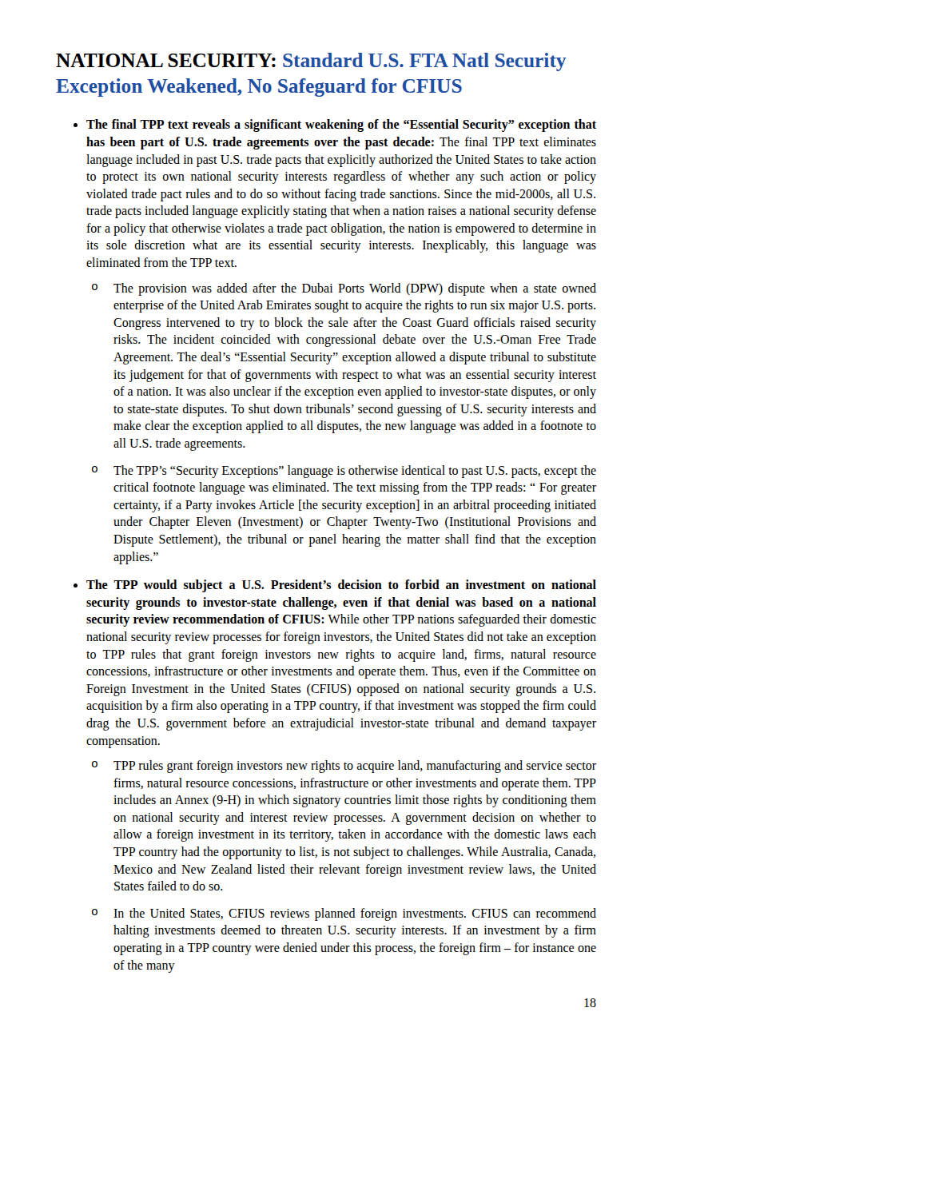NATIONAL SECURITY: Standard U.S. FTA Natl Security Exception Weakened, No Safeguard for CFIUS
The final TPP text reveals a significant weakening of the “Essential Security” exception that has been part of U.S. trade agreements over the past decade: The final TPP text eliminates language included in past U.S. trade pacts that explicitly authorized the United States to take action to protect its own national security interests regardless of whether any such action or policy violated trade pact rules and to do so without facing trade sanctions. Since the mid-2000s, all U.S. trade pacts included language explicitly stating that when a nation raises a national security defense for a policy that otherwise violates a trade pact obligation, the nation is empowered to determine in its sole discretion what are its essential security interests. Inexplicably, this language was eliminated from the TPP text.
The provision was added after the Dubai Ports World (DPW) dispute when a state owned enterprise of the United Arab Emirates sought to acquire the rights to run six major U.S. ports. Congress intervened to try to block the sale after the Coast Guard officials raised security risks. The incident coincided with congressional debate over the U.S.-Oman Free Trade Agreement. The deal’s “Essential Security” exception allowed a dispute tribunal to substitute its judgement for that of governments with respect to what was an essential security interest of a nation. It was also unclear if the exception even applied to investor-state disputes, or only to state-state disputes. To shut down tribunals’ second guessing of U.S. security interests and make clear the exception applied to all disputes, the new language was added in a footnote to all U.S. trade agreements.
The TPP’s “Security Exceptions” language is otherwise identical to past U.S. pacts, except the critical footnote language was eliminated. The text missing from the TPP reads: “ For greater certainty, if a Party invokes Article [the security exception] in an arbitral proceeding initiated under Chapter Eleven (Investment) or Chapter Twenty-Two (Institutional Provisions and Dispute Settlement), the tribunal or panel hearing the matter shall find that the exception applies.”
The TPP would subject a U.S. President’s decision to forbid an investment on national security grounds to investor-state challenge, even if that denial was based on a national security review recommendation of CFIUS: While other TPP nations safeguarded their domestic national security review processes for foreign investors, the United States did not take an exception to TPP rules that grant foreign investors new rights to acquire land, firms, natural resource concessions, infrastructure or other investments and operate them. Thus, even if the Committee on Foreign Investment in the United States (CFIUS) opposed on national security grounds a U.S. acquisition by a firm also operating in a TPP country, if that investment was stopped the firm could drag the U.S. government before an extrajudicial investor-state tribunal and demand taxpayer compensation.
TPP rules grant foreign investors new rights to acquire land, manufacturing and service sector firms, natural resource concessions, infrastructure or other investments and operate them. TPP includes an Annex (9-H) in which signatory countries limit those rights by conditioning them on national security and interest review processes. A government decision on whether to allow a foreign investment in its territory, taken in accordance with the domestic laws each TPP country had the opportunity to list, is not subject to challenges. While Australia, Canada, Mexico and New Zealand listed their relevant foreign investment review laws, the United States failed to do so.
In the United States, CFIUS reviews planned foreign investments. CFIUS can recommend halting investments deemed to threaten U.S. security interests. If an investment by a firm operating in a TPP country were denied under this process, the foreign firm – for instance one of the many
18